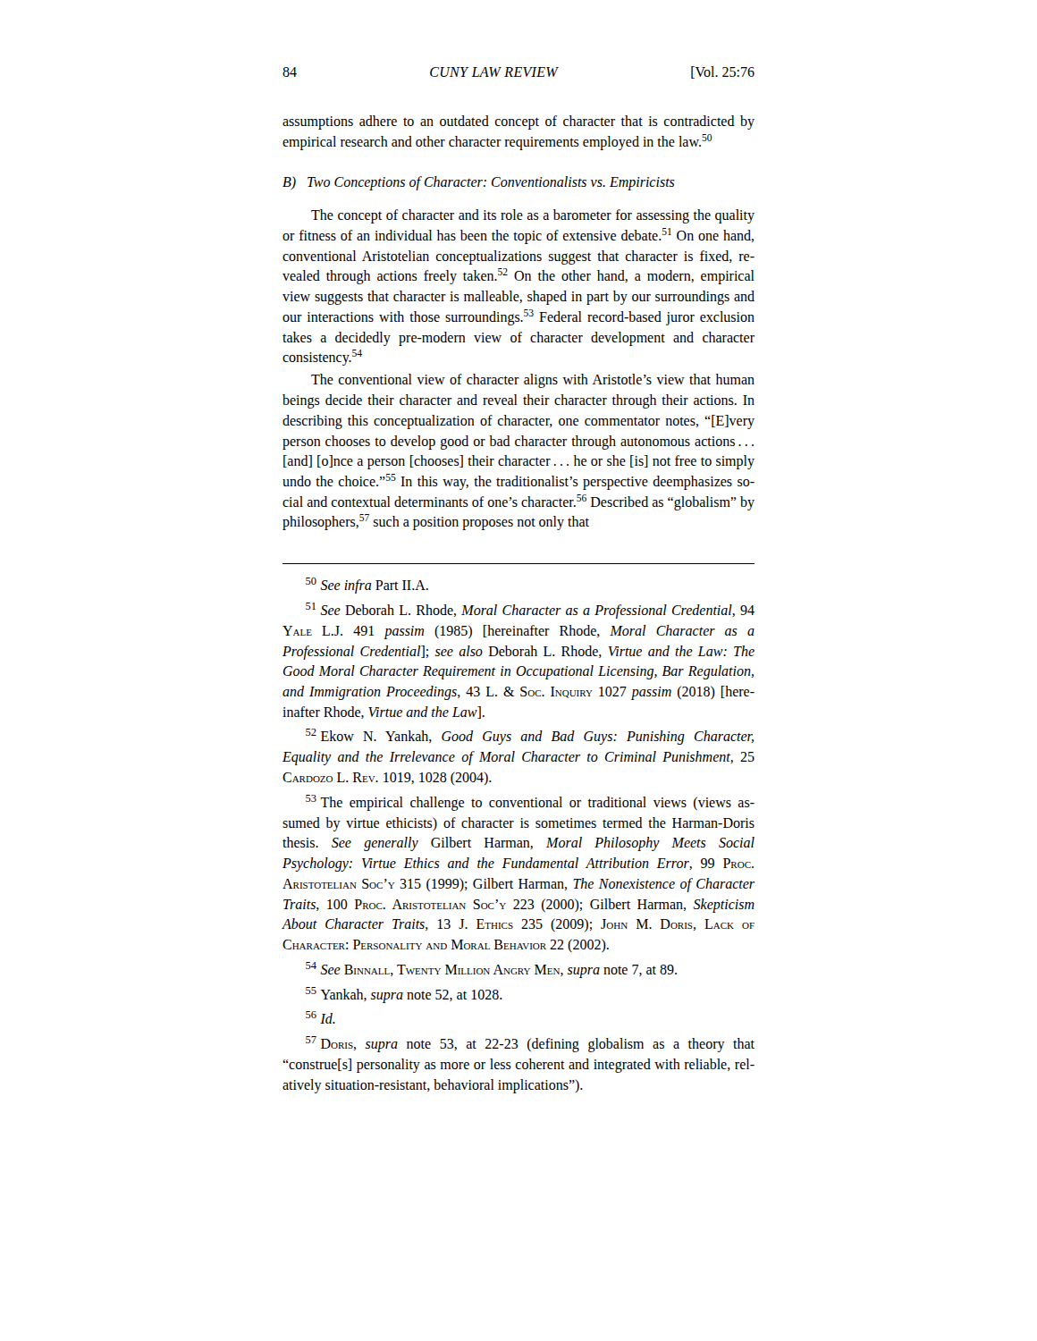84 CUNY LAW REVIEW [Vol. 25:76
assumptions adhere to an outdated concept of character that is contradicted by empirical research and other character requirements employed in the law.50
B) Two Conceptions of Character: Conventionalists vs. Empiricists
The concept of character and its role as a barometer for assessing the quality or fitness of an individual has been the topic of extensive debate.51 On one hand, conventional Aristotelian conceptualizations suggest that character is fixed, revealed through actions freely taken.52 On the other hand, a modern, empirical view suggests that character is malleable, shaped in part by our surroundings and our interactions with those surroundings.53 Federal record-based juror exclusion takes a decidedly pre-modern view of character development and character consistency.54
The conventional view of character aligns with Aristotle’s view that human beings decide their character and reveal their character through their actions. In describing this conceptualization of character, one commentator notes, “[E]very person chooses to develop good or bad character through autonomous actions . . . [and] [o]nce a person [chooses] their character . . . he or she [is] not free to simply undo the choice.”55 In this way, the traditionalist’s perspective deemphasizes social and contextual determinants of one’s character.56 Described as “globalism” by philosophers,57 such a position proposes not only that
50 See infra Part II.A.
51 See Deborah L. Rhode, Moral Character as a Professional Credential, 94 Yale L.J. 491 passim (1985) [hereinafter Rhode, Moral Character as a Professional Credential]; see also Deborah L. Rhode, Virtue and the Law: The Good Moral Character Requirement in Occupational Licensing, Bar Regulation, and Immigration Proceedings, 43 L. & Soc. Inquiry 1027 passim (2018) [hereinafter Rhode, Virtue and the Law].
52 Ekow N. Yankah, Good Guys and Bad Guys: Punishing Character, Equality and the Irrelevance of Moral Character to Criminal Punishment, 25 Cardozo L. Rev. 1019, 1028 (2004).
53 The empirical challenge to conventional or traditional views (views assumed by virtue ethicists) of character is sometimes termed the Harman-Doris thesis. See generally Gilbert Harman, Moral Philosophy Meets Social Psychology: Virtue Ethics and the Fundamental Attribution Error, 99 Proc. Aristotelian Soc’y 315 (1999); Gilbert Harman, The Nonexistence of Character Traits, 100 Proc. Aristotelian Soc’y 223 (2000); Gilbert Harman, Skepticism About Character Traits, 13 J. Ethics 235 (2009); John M. Doris, Lack of Character: Personality and Moral Behavior 22 (2002).
54 See Binnall, Twenty Million Angry Men, supra note 7, at 89.
55 Yankah, supra note 52, at 1028.
56 Id.
57 Doris, supra note 53, at 22-23 (defining globalism as a theory that “construe[s] personality as more or less coherent and integrated with reliable, relatively situation-resistant, behavioral implications”).